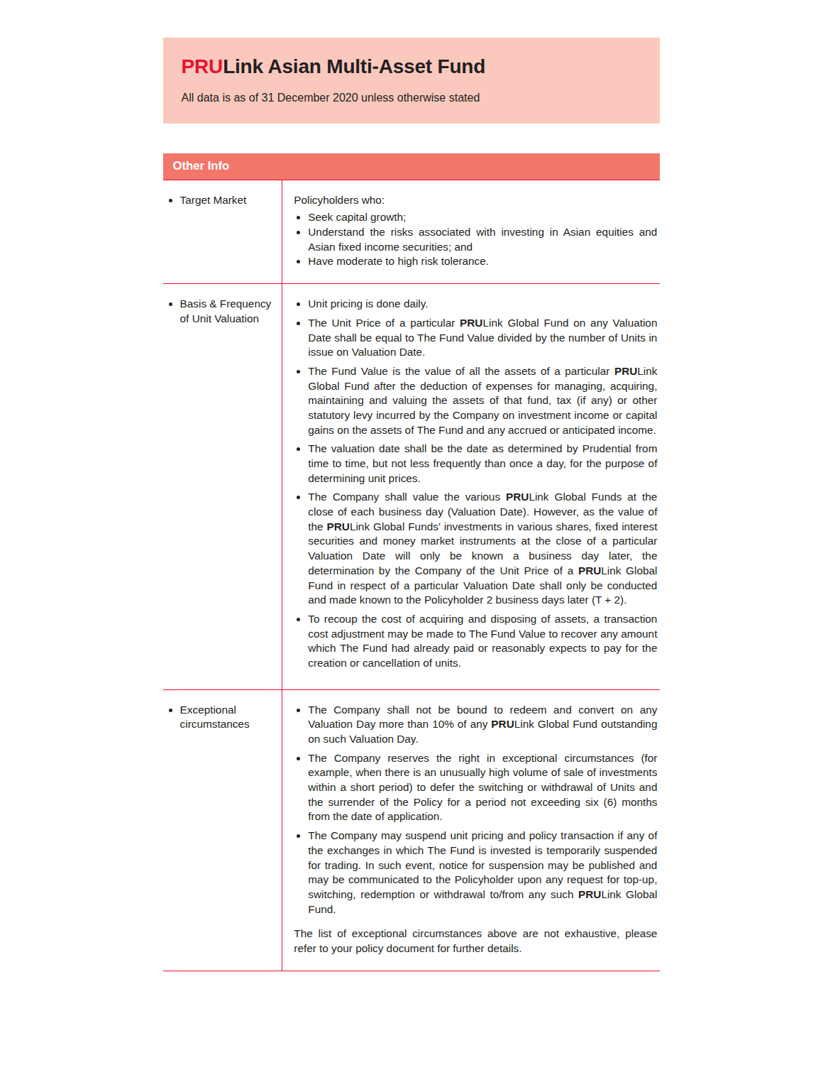PRULink Asian Multi-Asset Fund
All data is as of 31 December 2020 unless otherwise stated
Other Info
| Target Market | Policyholders who: Seek capital growth; Understand the risks associated with investing in Asian equities and Asian fixed income securities; and Have moderate to high risk tolerance. |
| Basis & Frequency of Unit Valuation | Unit pricing is done daily. The Unit Price of a particular PRU Link Global Fund on any Valuation Date shall be equal to The Fund Value divided by the number of Units in issue on Valuation Date. The Fund Value is the value of all the assets of a particular PRU Link Global Fund after the deduction of expenses for managing, acquiring, maintaining and valuing the assets of that fund, tax (if any) or other statutory levy incurred by the Company on investment income or capital gains on the assets of The Fund and any accrued or anticipated income. The valuation date shall be the date as determined by Prudential from time to time, but not less frequently than once a day, for the purpose of determining unit prices. The Company shall value the various PRU Link Global Funds at the close of each business day (Valuation Date). However, as the value of the PRU Link Global Funds’ investments in various shares, fixed interest securities and money market instruments at the close of a particular Valuation Date will only be known a business day later, the determination by the Company of the Unit Price of a PRU Link Global Fund in respect of a particular Valuation Date shall only be conducted and made known to the Policyholder 2 business days later (T + 2). To recoup the cost of acquiring and disposing of assets, a transaction cost adjustment may be made to The Fund Value to recover any amount which The Fund had already paid or reasonably expects to pay for the creation or cancellation of units. |
| Exceptional circumstances | The Company shall not be bound to redeem and convert on any Valuation Day more than 10% of any PRU Link Global Fund outstanding on such Valuation Day. The Company reserves the right in exceptional circumstances (for example, when there is an unusually high volume of sale of investments within a short period) to defer the switching or withdrawal of Units and the surrender of the Policy for a period not exceeding six (6) months from the date of application. The Company may suspend unit pricing and policy transaction if any of the exchanges in which The Fund is invested is temporarily suspended for trading. In such event, notice for suspension may be published and may be communicated to the Policyholder upon any request for top-up, switching, redemption or withdrawal to/from any such PRU Link Global Fund. The list of exceptional circumstances above are not exhaustive, please refer to your policy document for further details. |